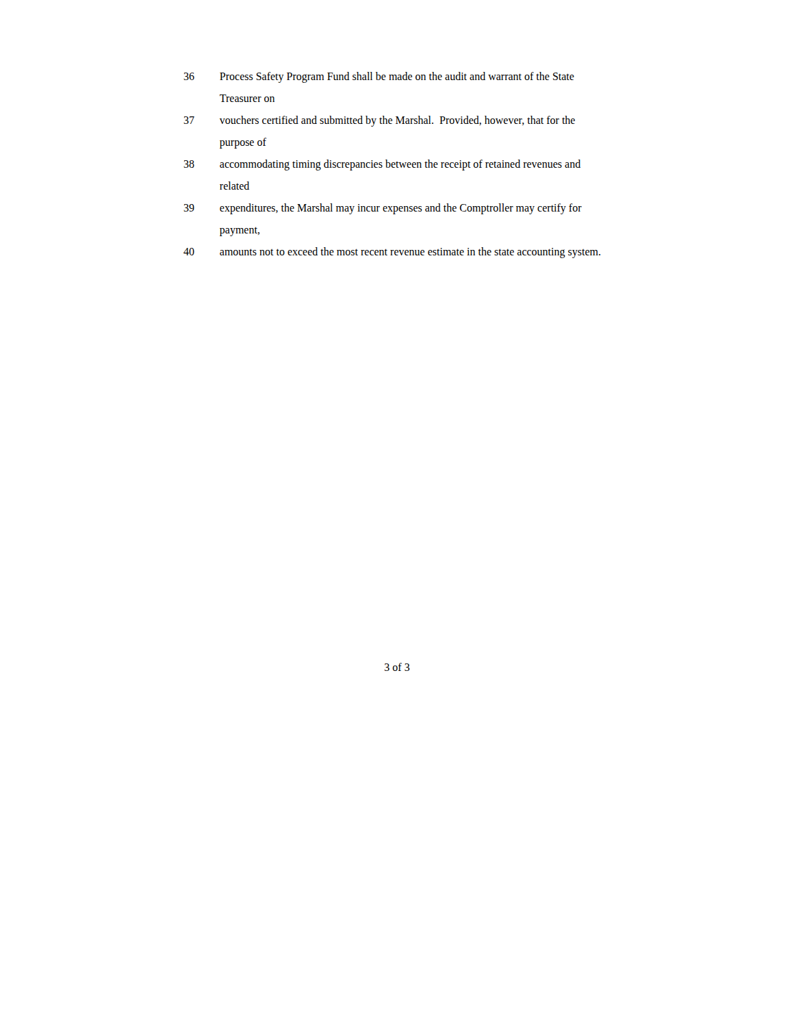| 36 | Process Safety Program Fund shall be made on the audit and warrant of the State Treasurer on |
| 37 | vouchers certified and submitted by the Marshal. Provided, however, that for the purpose of |
| 38 | accommodating timing discrepancies between the receipt of retained revenues and related |
| 39 | expenditures, the Marshal may incur expenses and the Comptroller may certify for payment, |
| 40 | amounts not to exceed the most recent revenue estimate in the state accounting system. |
3 of 3